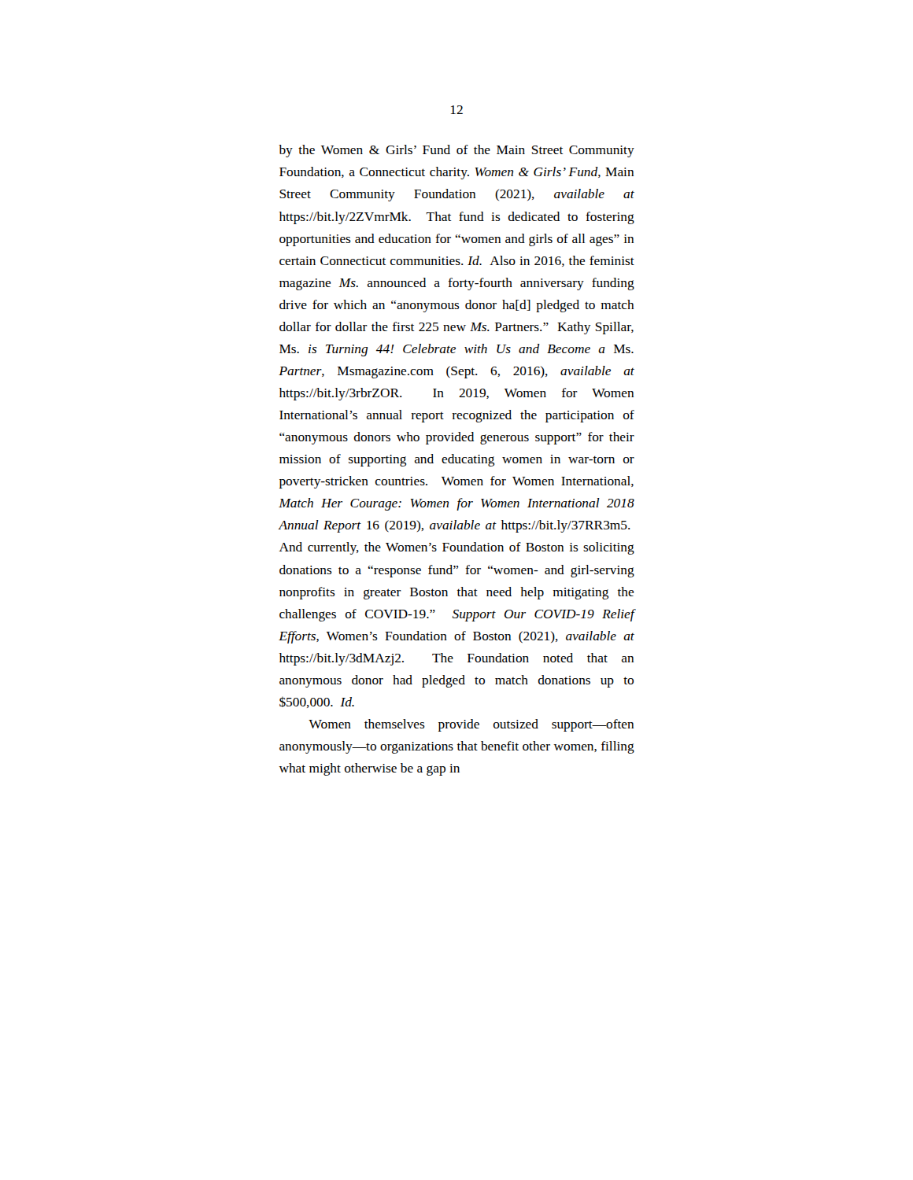12
by the Women & Girls’ Fund of the Main Street Community Foundation, a Connecticut charity. Women & Girls’ Fund, Main Street Community Foundation (2021), available at https://bit.ly/2ZVmrMk. That fund is dedicated to fostering opportunities and education for “women and girls of all ages” in certain Connecticut communities. Id. Also in 2016, the feminist magazine Ms. announced a forty-fourth anniversary funding drive for which an “anonymous donor ha[d] pledged to match dollar for dollar the first 225 new Ms. Partners.” Kathy Spillar, Ms. is Turning 44! Celebrate with Us and Become a Ms. Partner, Msmagazine.com (Sept. 6, 2016), available at https://bit.ly/3rbrZOR. In 2019, Women for Women International’s annual report recognized the participation of “anonymous donors who provided generous support” for their mission of supporting and educating women in war-torn or poverty-stricken countries. Women for Women International, Match Her Courage: Women for Women International 2018 Annual Report 16 (2019), available at https://bit.ly/37RR3m5. And currently, the Women’s Foundation of Boston is soliciting donations to a “response fund” for “women- and girl-serving nonprofits in greater Boston that need help mitigating the challenges of COVID-19.” Support Our COVID-19 Relief Efforts, Women’s Foundation of Boston (2021), available at https://bit.ly/3dMAzj2. The Foundation noted that an anonymous donor had pledged to match donations up to $500,000. Id.
Women themselves provide outsized support—often anonymously—to organizations that benefit other women, filling what might otherwise be a gap in